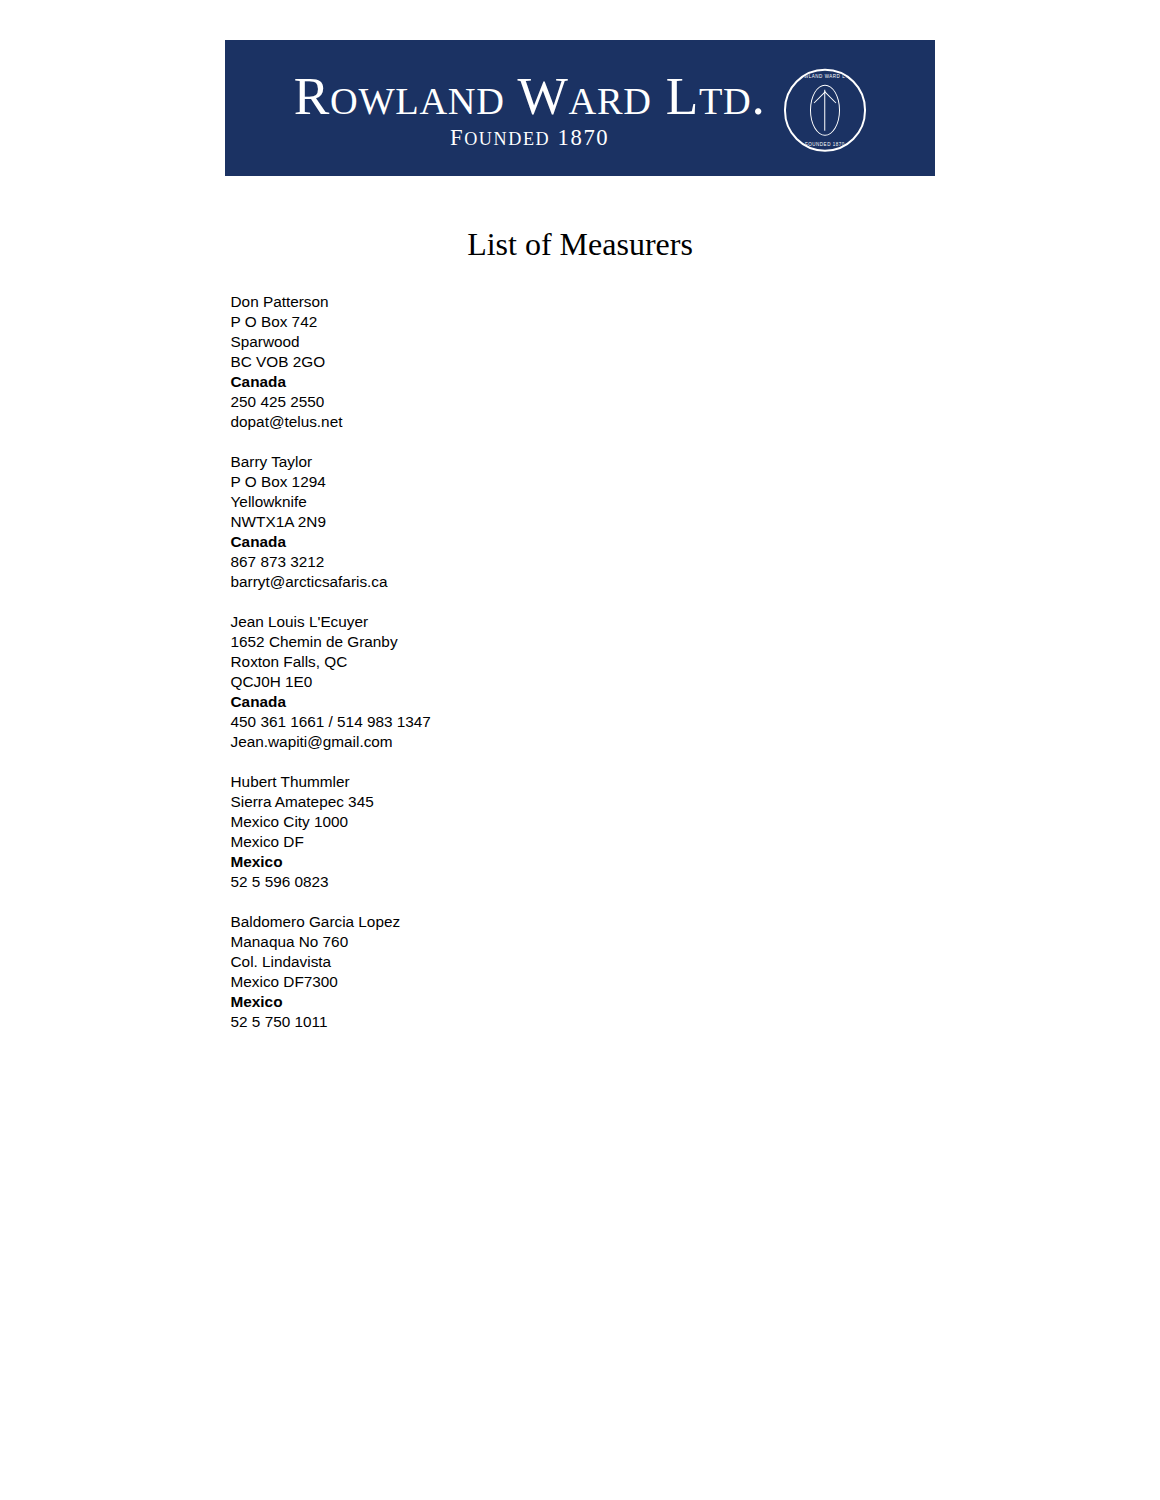ROWLAND WARD LTD.
FOUNDED 1870
ROWLAND WARD LTD. FOUNDED 1870
®
List of Measurers
Don Patterson
P O Box 742
Sparwood
BC VOB 2GO
Canada
250 425 2550
dopat@telus.net
Barry Taylor
P O Box 1294
Yellowknife
NWTX1A 2N9
Canada
867 873 3212
barryt@arcticsafaris.ca
Jean Louis L'Ecuyer
1652 Chemin de Granby
Roxton Falls, QC
QCJ0H 1E0
Canada
450 361 1661 / 514 983 1347
Jean.wapiti@gmail.com
Hubert Thummler
Sierra Amatepec 345
Mexico City 1000
Mexico DF
Mexico
52 5 596 0823
Baldomero Garcia Lopez
Manaqua No 760
Col. Lindavista
Mexico DF7300
Mexico
52 5 750 1011